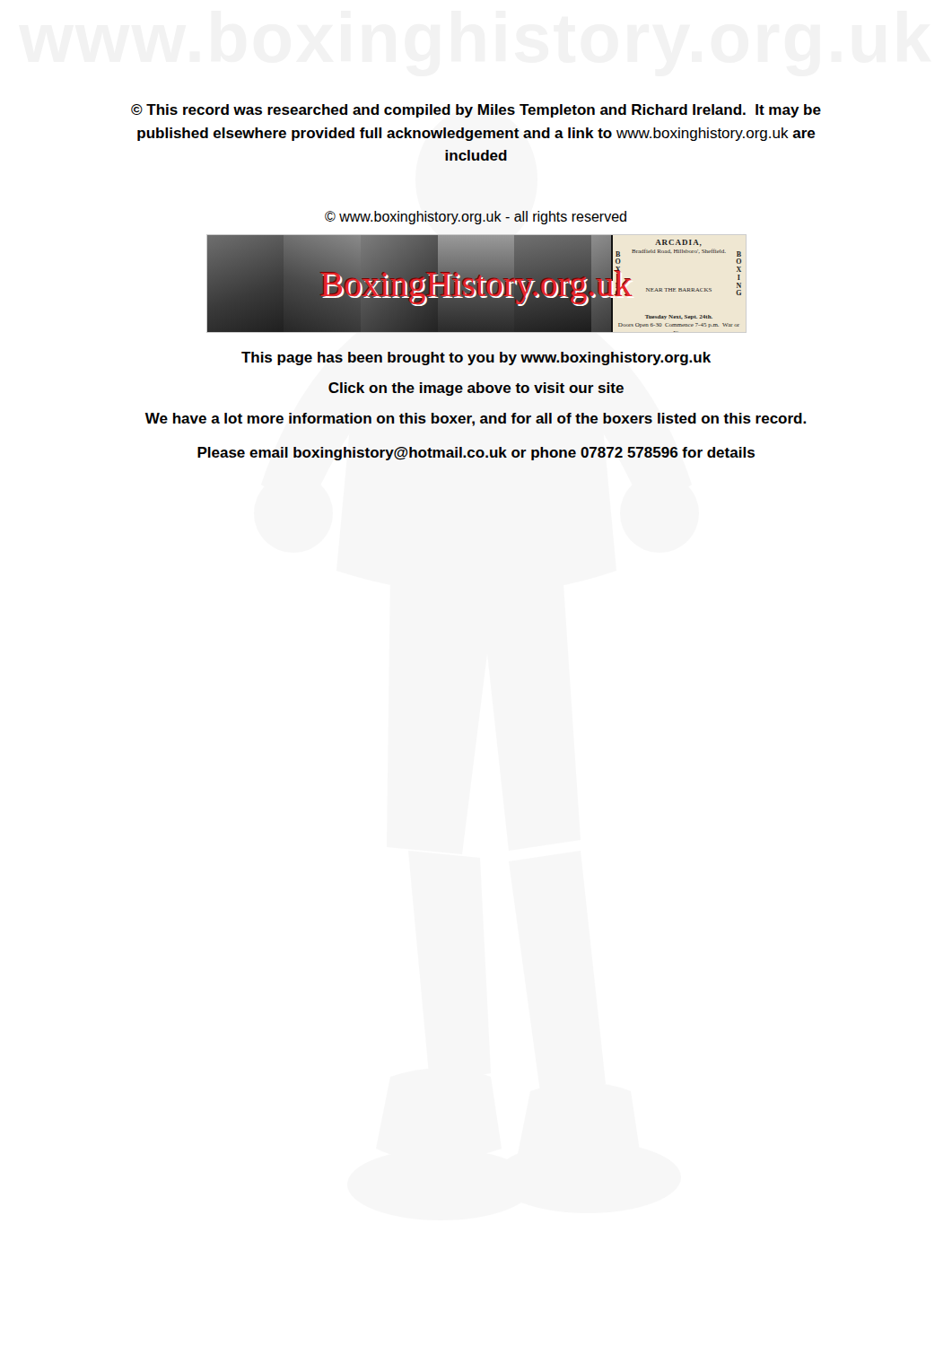www.boxinghistory.org.uk
© This record was researched and compiled by Miles Templeton and Richard Ireland. It may be published elsewhere provided full acknowledgement and a link to www.boxinghistory.org.uk are included
© www.boxinghistory.org.uk - all rights reserved
ARCADIA,
Bradfield Road, Hillsboro', Sheffield.
B
O
X
I
N
G
B
O
X
I
N
G
NEAR THE BARRACKS
Tuesday Next, Sept. 24th.
Doors Open 6-30 Commence 7-45 p.m. War or Fine
BoxingHistory.org.uk
Visit BoxingHistory.org.uk
This page has been brought to you by www.boxinghistory.org.uk
Click on the image above to visit our site
We have a lot more information on this boxer, and for all of the boxers listed on this record.
Please email boxinghistory@hotmail.co.uk or phone 07872 578596 for details